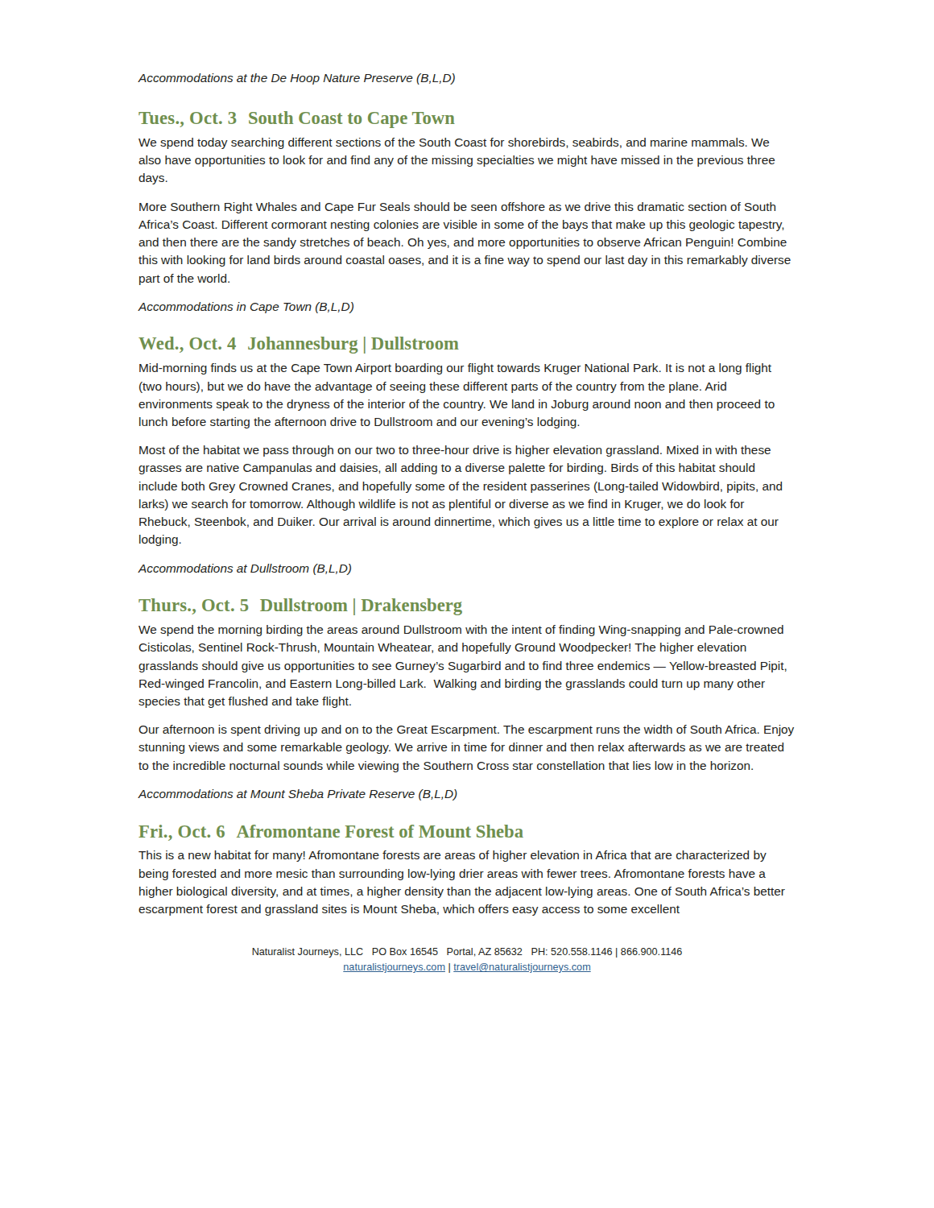Accommodations at the De Hoop Nature Preserve (B,L,D)
Tues., Oct. 3 South Coast to Cape Town
We spend today searching different sections of the South Coast for shorebirds, seabirds, and marine mammals. We also have opportunities to look for and find any of the missing specialties we might have missed in the previous three days.
More Southern Right Whales and Cape Fur Seals should be seen offshore as we drive this dramatic section of South Africa’s Coast. Different cormorant nesting colonies are visible in some of the bays that make up this geologic tapestry, and then there are the sandy stretches of beach. Oh yes, and more opportunities to observe African Penguin! Combine this with looking for land birds around coastal oases, and it is a fine way to spend our last day in this remarkably diverse part of the world.
Accommodations in Cape Town (B,L,D)
Wed., Oct. 4 Johannesburg | Dullstroom
Mid-morning finds us at the Cape Town Airport boarding our flight towards Kruger National Park. It is not a long flight (two hours), but we do have the advantage of seeing these different parts of the country from the plane. Arid environments speak to the dryness of the interior of the country. We land in Joburg around noon and then proceed to lunch before starting the afternoon drive to Dullstroom and our evening’s lodging.
Most of the habitat we pass through on our two to three-hour drive is higher elevation grassland. Mixed in with these grasses are native Campanulas and daisies, all adding to a diverse palette for birding. Birds of this habitat should include both Grey Crowned Cranes, and hopefully some of the resident passerines (Long-tailed Widowbird, pipits, and larks) we search for tomorrow. Although wildlife is not as plentiful or diverse as we find in Kruger, we do look for Rhebuck, Steenbok, and Duiker. Our arrival is around dinnertime, which gives us a little time to explore or relax at our lodging.
Accommodations at Dullstroom (B,L,D)
Thurs., Oct. 5 Dullstroom | Drakensberg
We spend the morning birding the areas around Dullstroom with the intent of finding Wing-snapping and Pale-crowned Cisticolas, Sentinel Rock-Thrush, Mountain Wheatear, and hopefully Ground Woodpecker! The higher elevation grasslands should give us opportunities to see Gurney’s Sugarbird and to find three endemics — Yellow-breasted Pipit, Red-winged Francolin, and Eastern Long-billed Lark. Walking and birding the grasslands could turn up many other species that get flushed and take flight.
Our afternoon is spent driving up and on to the Great Escarpment. The escarpment runs the width of South Africa. Enjoy stunning views and some remarkable geology. We arrive in time for dinner and then relax afterwards as we are treated to the incredible nocturnal sounds while viewing the Southern Cross star constellation that lies low in the horizon.
Accommodations at Mount Sheba Private Reserve (B,L,D)
Fri., Oct. 6 Afromontane Forest of Mount Sheba
This is a new habitat for many! Afromontane forests are areas of higher elevation in Africa that are characterized by being forested and more mesic than surrounding low-lying drier areas with fewer trees. Afromontane forests have a higher biological diversity, and at times, a higher density than the adjacent low-lying areas. One of South Africa’s better escarpment forest and grassland sites is Mount Sheba, which offers easy access to some excellent
Naturalist Journeys, LLC PO Box 16545 Portal, AZ 85632 PH: 520.558.1146 | 866.900.1146
naturalistjourneys.com | travel@naturalistjourneys.com